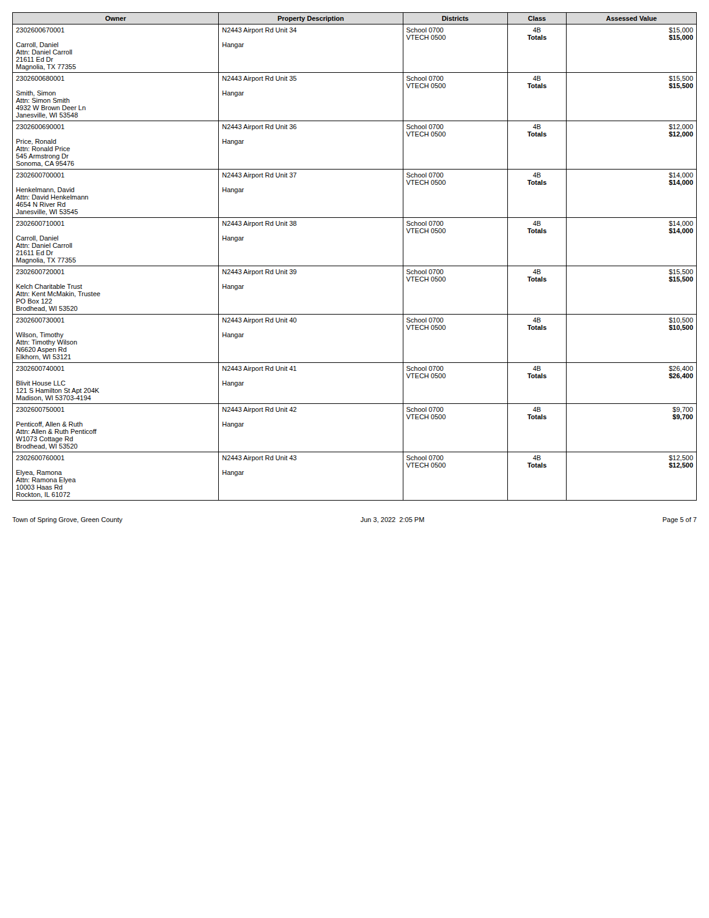| Owner | Property Description | Districts | Class | Assessed Value |
| --- | --- | --- | --- | --- |
| 2302600670001 Carroll, Daniel Attn: Daniel Carroll 21611 Ed Dr Magnolia, TX 77355 | N2443 Airport Rd Unit 34 Hangar | School 0700 VTECH 0500 | 4B Totals | $15,000 $15,000 |
| 2302600680001 Smith, Simon Attn: Simon Smith 4932 W Brown Deer Ln Janesville, WI 53548 | N2443 Airport Rd Unit 35 Hangar | School 0700 VTECH 0500 | 4B Totals | $15,500 $15,500 |
| 2302600690001 Price, Ronald Attn: Ronald Price 545 Armstrong Dr Sonoma, CA 95476 | N2443 Airport Rd Unit 36 Hangar | School 0700 VTECH 0500 | 4B Totals | $12,000 $12,000 |
| 2302600700001 Henkelmann, David Attn: David Henkelmann 4654 N River Rd Janesville, WI 53545 | N2443 Airport Rd Unit 37 Hangar | School 0700 VTECH 0500 | 4B Totals | $14,000 $14,000 |
| 2302600710001 Carroll, Daniel Attn: Daniel Carroll 21611 Ed Dr Magnolia, TX 77355 | N2443 Airport Rd Unit 38 Hangar | School 0700 VTECH 0500 | 4B Totals | $14,000 $14,000 |
| 2302600720001 Kelch Charitable Trust Attn: Kent McMakin, Trustee PO Box 122 Brodhead, WI 53520 | N2443 Airport Rd Unit 39 Hangar | School 0700 VTECH 0500 | 4B Totals | $15,500 $15,500 |
| 2302600730001 Wilson, Timothy Attn: Timothy Wilson N6620 Aspen Rd Elkhorn, WI 53121 | N2443 Airport Rd Unit 40 Hangar | School 0700 VTECH 0500 | 4B Totals | $10,500 $10,500 |
| 2302600740001 Blivit House LLC 121 S Hamilton St Apt 204K Madison, WI 53703-4194 | N2443 Airport Rd Unit 41 Hangar | School 0700 VTECH 0500 | 4B Totals | $26,400 $26,400 |
| 2302600750001 Penticoff, Allen & Ruth Attn: Allen & Ruth Penticoff W1073 Cottage Rd Brodhead, WI 53520 | N2443 Airport Rd Unit 42 Hangar | School 0700 VTECH 0500 | 4B Totals | $9,700 $9,700 |
| 2302600760001 Elyea, Ramona Attn: Ramona Elyea 10003 Haas Rd Rockton, IL 61072 | N2443 Airport Rd Unit 43 Hangar | School 0700 VTECH 0500 | 4B Totals | $12,500 $12,500 |
Town of Spring Grove, Green County Jun 3, 2022 2:05 PM Page 5 of 7